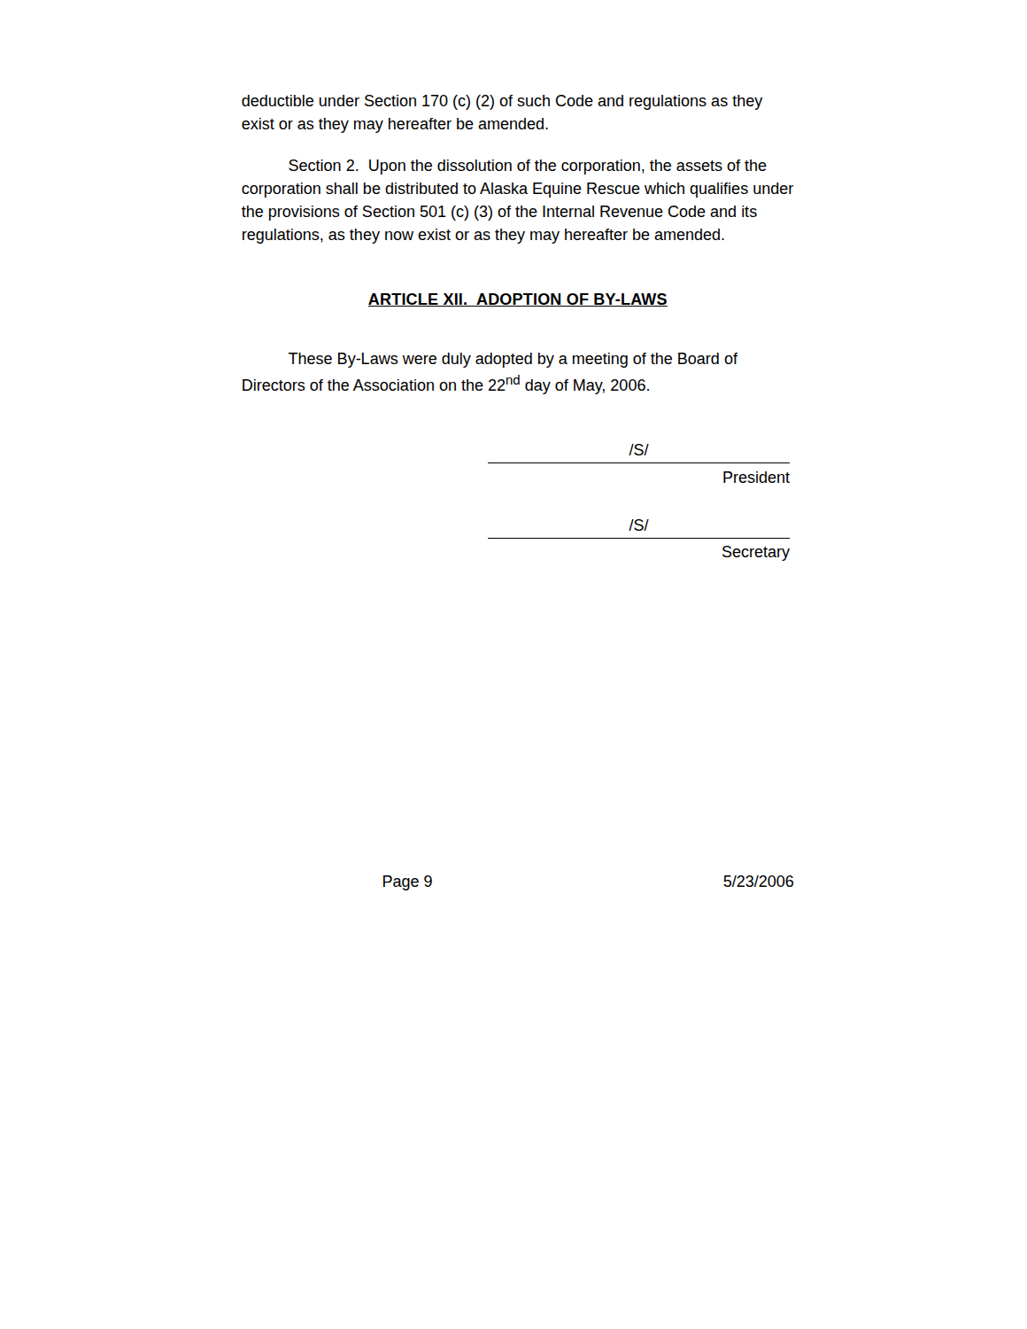deductible under Section 170 (c) (2) of such Code and regulations as they exist or as they may hereafter be amended.
Section 2. Upon the dissolution of the corporation, the assets of the corporation shall be distributed to Alaska Equine Rescue which qualifies under the provisions of Section 501 (c) (3) of the Internal Revenue Code and its regulations, as they now exist or as they may hereafter be amended.
ARTICLE XII. ADOPTION OF BY-LAWS
These By-Laws were duly adopted by a meeting of the Board of Directors of the Association on the 22nd day of May, 2006.
/S/
President
/S/
Secretary
Page 9 5/23/2006